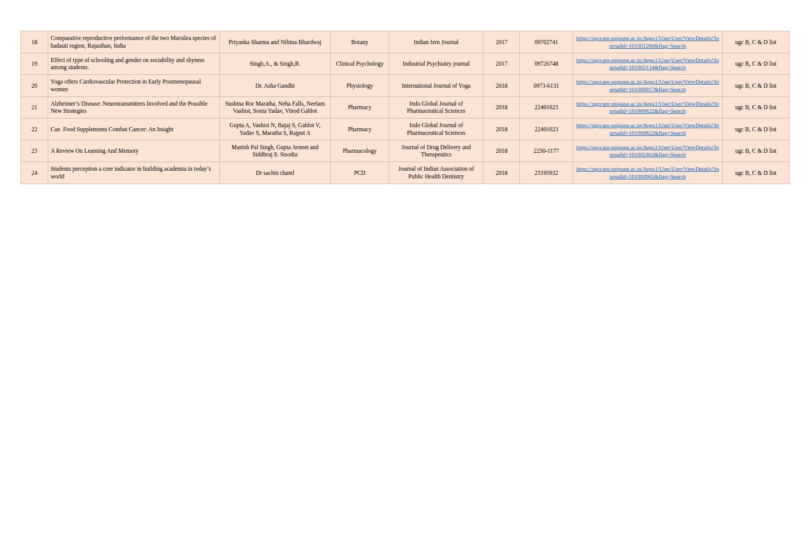| 18 | Comparative reproductive performance of the two Marsilea species of hadauti region, Rajasthan, India | Priyanka Sharma and Nilima Bhardwaj | Botany | Indian fern Journal | 2017 | 09702741 | https://ugccare.unipune.ac.in/Apps1/User/User/ViewDetails?JournalId=101001266&flag=Search | ugc B, C & D list |
| 19 | Effect of type of schooling and gender on sociability and shyness among students. | Singh,A., & Singh,R. | Clinical Psychology | Industrial Psychiatry journal | 2017 | 09726748 | https://ugccare.unipune.ac.in/Apps1/User/User/ViewDetails?JournalId=101002134&flag=Search | ugc B, C & D list |
| 20 | Yoga offers Cardiovascular Protection in Early Postmenopausal women | Dr. Asha Gandhi | Physiology | International Journal of Yoga | 2018 | 0973-6131 | https://ugccare.unipune.ac.in/Apps1/User/User/ViewDetails?JournalId=101000917&flag=Search | ugc B, C & D list |
| 21 | Alzheimer’s Disease: Neurotransmitters Involved and the Possible New Strategies | Sushma Ror Maratha, Neha Falls, Neelam Vashist, Sonia Yadav, Vinod Gahlot | Pharmacy | Indo Global Journal of Pharmaceutical Sciences | 2018 | 22491023 | https://ugccare.unipune.ac.in/Apps1/User/User/ViewDetails?JournalId=101000822&flag=Search | ugc B, C & D list |
| 22 | Can Food Supplements Combat Cancer: An Insight | Gupta A, Vashist N, Bajaj S, Gahlot V, Yadav S, Maratha S, Rajput A | Pharmacy | Indo Global Journal of Pharmaceutical Sciences | 2018 | 22491023 | https://ugccare.unipune.ac.in/Apps1/User/User/ViewDetails?JournalId=101000822&flag=Search | ugc B, C & D list |
| 23 | A Review On Learning And Memory | Manish Pal Singh, Gupta Avneet and Siddhraj S. Sisodia | Pharmacology | Journal of Drug Delivery and Therapeutics | 2018 | 2250-1177 | https://ugccare.unipune.ac.in/Apps1/User/User/ViewDetails?JournalId=101002463&flag=Search | ugc B, C & D list |
| 24 | Students perception a core indicator in building academia in today’s world | Dr sachin chand | PCD | Journal of Indian Association of Public Health Dentistry | 2018 | 23195932 | https://ugccare.unipune.ac.in/Apps1/User/User/ViewDetails?JournalId=101000965&flag=Search | ugc B, C & D list |